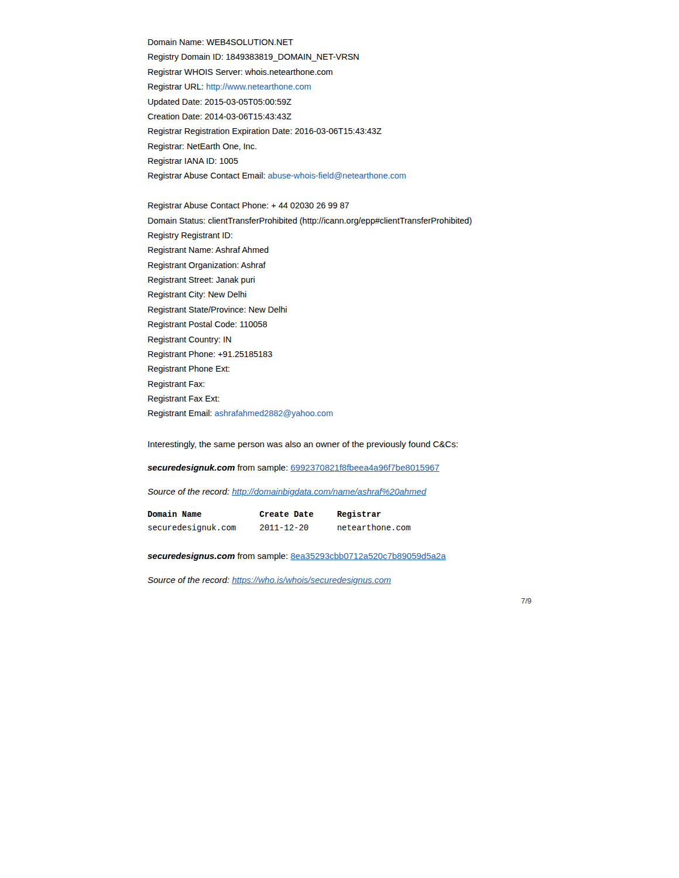Domain Name: WEB4SOLUTION.NET Registry Domain ID: 1849383819_DOMAIN_NET-VRSN Registrar WHOIS Server: whois.netearthone.com Registrar URL: http://www.netearthone.com Updated Date: 2015-03-05T05:00:59Z Creation Date: 2014-03-06T15:43:43Z Registrar Registration Expiration Date: 2016-03-06T15:43:43Z Registrar: NetEarth One, Inc. Registrar IANA ID: 1005 Registrar Abuse Contact Email: abuse-whois-field@netearthone.com Registrar Abuse Contact Phone: + 44 02030 26 99 87 Domain Status: clientTransferProhibited (http://icann.org/epp#clientTransferProhibited) Registry Registrant ID: Registrant Name: Ashraf Ahmed Registrant Organization: Ashraf Registrant Street: Janak puri Registrant City: New Delhi Registrant State/Province: New Delhi Registrant Postal Code: 110058 Registrant Country: IN Registrant Phone: +91.25185183 Registrant Phone Ext: Registrant Fax: Registrant Fax Ext: Registrant Email: ashrafahmed2882@yahoo.com
Interestingly, the same person was also an owner of the previously found C&Cs:
securedesignuk.com from sample: 6992370821f8fbeea4a96f7be8015967
Source of the record: http://domainbigdata.com/name/ashraf%20ahmed
| Domain Name | Create Date | Registrar |
| --- | --- | --- |
| securedesignuk.com | 2011-12-20 | netearthone.com |
securedesignus.com from sample: 8ea35293cbb0712a520c7b89059d5a2a
Source of the record: https://who.is/whois/securedesignus.com
7/9